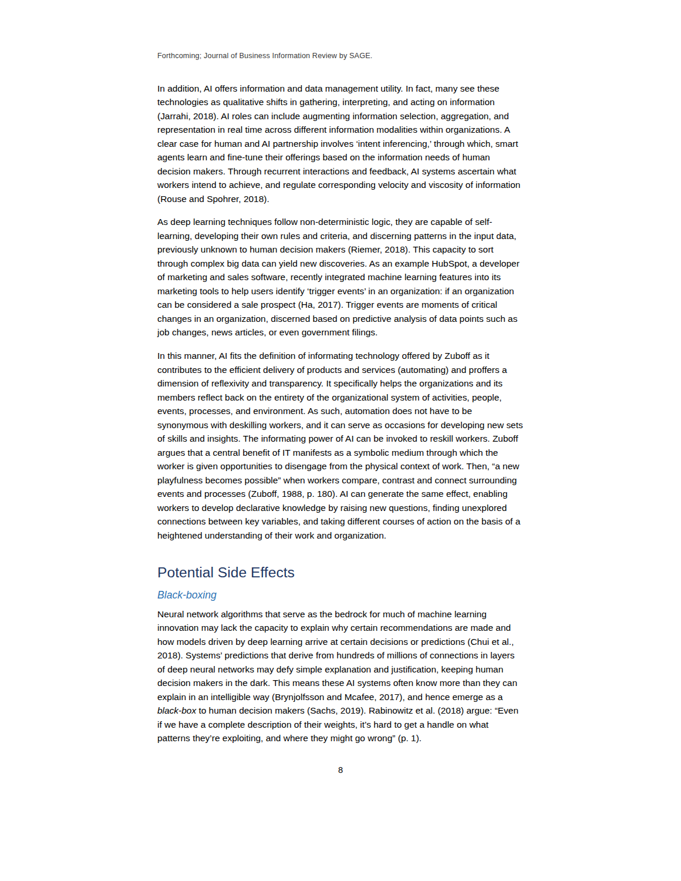Forthcoming; Journal of Business Information Review by SAGE.
In addition, AI offers information and data management utility. In fact, many see these technologies as qualitative shifts in gathering, interpreting, and acting on information (Jarrahi, 2018). AI roles can include augmenting information selection, aggregation, and representation in real time across different information modalities within organizations. A clear case for human and AI partnership involves ‘intent inferencing,’ through which, smart agents learn and fine-tune their offerings based on the information needs of human decision makers. Through recurrent interactions and feedback, AI systems ascertain what workers intend to achieve, and regulate corresponding velocity and viscosity of information (Rouse and Spohrer, 2018).
As deep learning techniques follow non-deterministic logic, they are capable of self-learning, developing their own rules and criteria, and discerning patterns in the input data, previously unknown to human decision makers (Riemer, 2018). This capacity to sort through complex big data can yield new discoveries. As an example HubSpot, a developer of marketing and sales software, recently integrated machine learning features into its marketing tools to help users identify ‘trigger events’ in an organization: if an organization can be considered a sale prospect (Ha, 2017). Trigger events are moments of critical changes in an organization, discerned based on predictive analysis of data points such as job changes, news articles, or even government filings.
In this manner, AI fits the definition of informating technology offered by Zuboff as it contributes to the efficient delivery of products and services (automating) and proffers a dimension of reflexivity and transparency. It specifically helps the organizations and its members reflect back on the entirety of the organizational system of activities, people, events, processes, and environment. As such, automation does not have to be synonymous with deskilling workers, and it can serve as occasions for developing new sets of skills and insights. The informating power of AI can be invoked to reskill workers. Zuboff argues that a central benefit of IT manifests as a symbolic medium through which the worker is given opportunities to disengage from the physical context of work. Then, “a new playfulness becomes possible” when workers compare, contrast and connect surrounding events and processes (Zuboff, 1988, p. 180). AI can generate the same effect, enabling workers to develop declarative knowledge by raising new questions, finding unexplored connections between key variables, and taking different courses of action on the basis of a heightened understanding of their work and organization.
Potential Side Effects
Black-boxing
Neural network algorithms that serve as the bedrock for much of machine learning innovation may lack the capacity to explain why certain recommendations are made and how models driven by deep learning arrive at certain decisions or predictions (Chui et al., 2018). Systems’ predictions that derive from hundreds of millions of connections in layers of deep neural networks may defy simple explanation and justification, keeping human decision makers in the dark. This means these AI systems often know more than they can explain in an intelligible way (Brynjolfsson and Mcafee, 2017), and hence emerge as a black-box to human decision makers (Sachs, 2019). Rabinowitz et al. (2018) argue: “Even if we have a complete description of their weights, it’s hard to get a handle on what patterns they’re exploiting, and where they might go wrong” (p. 1).
8